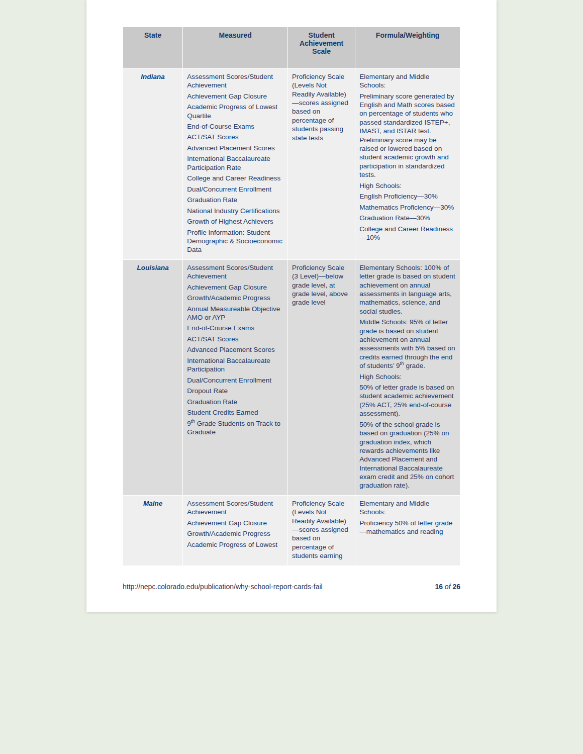| State | Measured | Student Achievement Scale | Formula/Weighting |
| --- | --- | --- | --- |
| Indiana | Assessment Scores/Student Achievement Achievement Gap Closure Academic Progress of Lowest Quartile End-of-Course Exams ACT/SAT Scores Advanced Placement Scores International Baccalaureate Participation Rate College and Career Readiness Dual/Concurrent Enrollment Graduation Rate National Industry Certifications Growth of Highest Achievers Profile Information: Student Demographic & Socioeconomic Data | Proficiency Scale (Levels Not Readily Available)—scores assigned based on percentage of students passing state tests | Elementary and Middle Schools: Preliminary score generated by English and Math scores based on percentage of students who passed standardized ISTEP+, IMAST, and ISTAR test. Preliminary score may be raised or lowered based on student academic growth and participation in standardized tests. High Schools: English Proficiency—30% Mathematics Proficiency—30% Graduation Rate—30% College and Career Readiness—10% |
| Louisiana | Assessment Scores/Student Achievement Achievement Gap Closure Growth/Academic Progress Annual Measureable Objective AMO or AYP End-of-Course Exams ACT/SAT Scores Advanced Placement Scores International Baccalaureate Participation Dual/Concurrent Enrollment Dropout Rate Graduation Rate Student Credits Earned 9 th Grade Students on Track to Graduate | Proficiency Scale (3 Level)—below grade level, at grade level, above grade level | Elementary Schools: 100% of letter grade is based on student achievement on annual assessments in language arts, mathematics, science, and social studies. Middle Schools: 95% of letter grade is based on student achievement on annual assessments with 5% based on credits earned through the end of students’ 9 th grade. High Schools: 50% of letter grade is based on student academic achievement (25% ACT, 25% end-of-course assessment). 50% of the school grade is based on graduation (25% on graduation index, which rewards achievements like Advanced Placement and International Baccalaureate exam credit and 25% on cohort graduation rate). |
| Maine | Assessment Scores/Student Achievement Achievement Gap Closure Growth/Academic Progress Academic Progress of Lowest | Proficiency Scale (Levels Not Readily Available)—scores assigned based on percentage of students earning | Elementary and Middle Schools: Proficiency 50% of letter grade—mathematics and reading |
http://nepc.colorado.edu/publication/why-school-report-cards-fail 16 of 26